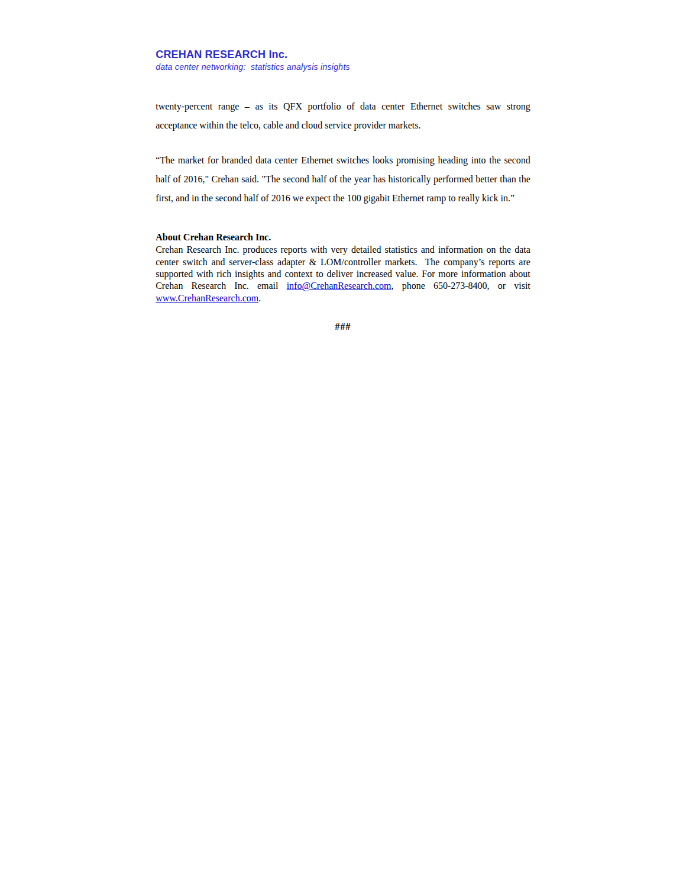CREHAN RESEARCH Inc.
data center networking: statistics analysis insights
twenty-percent range – as its QFX portfolio of data center Ethernet switches saw strong acceptance within the telco, cable and cloud service provider markets.
“The market for branded data center Ethernet switches looks promising heading into the second half of 2016," Crehan said. "The second half of the year has historically performed better than the first, and in the second half of 2016 we expect the 100 gigabit Ethernet ramp to really kick in.”
About Crehan Research Inc.
Crehan Research Inc. produces reports with very detailed statistics and information on the data center switch and server-class adapter & LOM/controller markets. The company’s reports are supported with rich insights and context to deliver increased value. For more information about Crehan Research Inc. email info@CrehanResearch.com, phone 650-273-8400, or visit www.CrehanResearch.com.
###